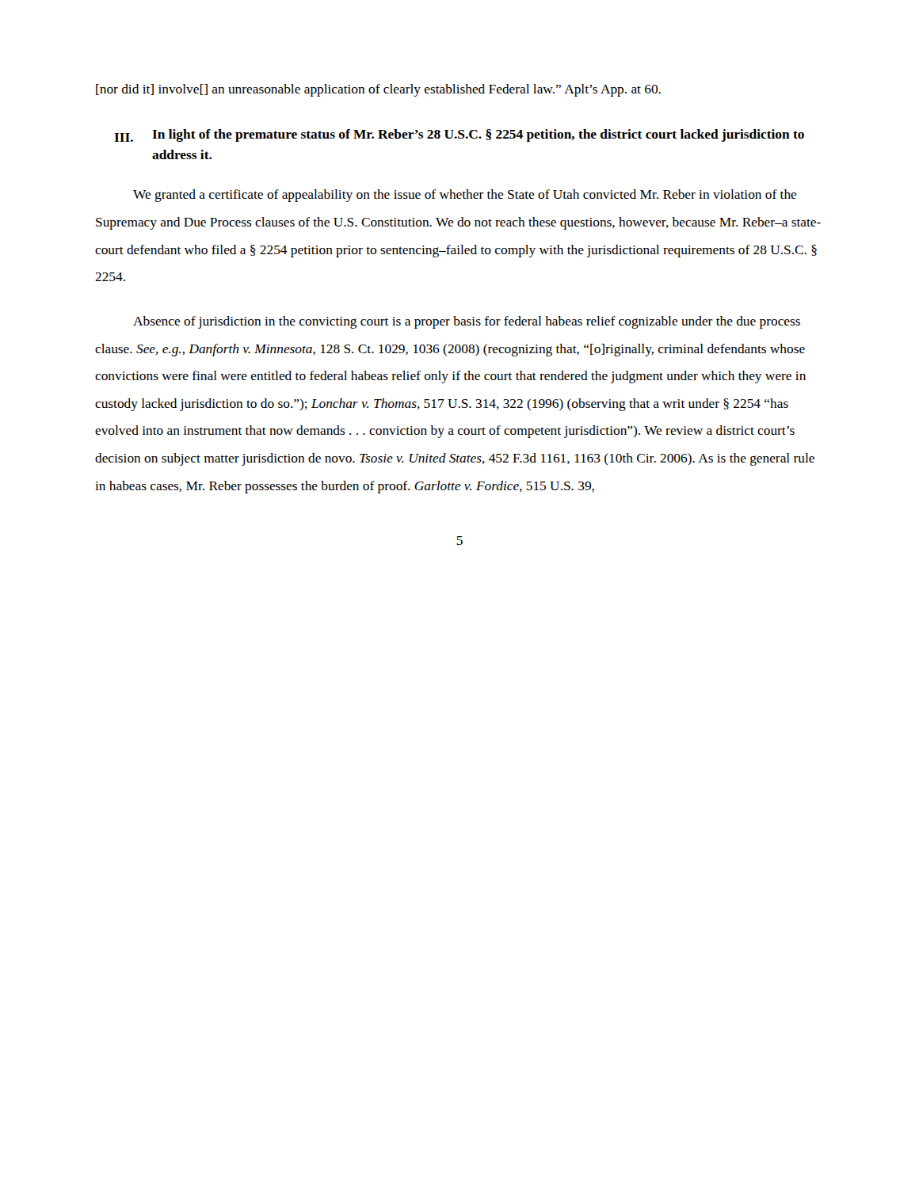[nor did it] involve[] an unreasonable application of clearly established Federal law.” Aplt’s App. at 60.
III. In light of the premature status of Mr. Reber’s 28 U.S.C. § 2254 petition, the district court lacked jurisdiction to address it.
We granted a certificate of appealability on the issue of whether the State of Utah convicted Mr. Reber in violation of the Supremacy and Due Process clauses of the U.S. Constitution. We do not reach these questions, however, because Mr. Reber–a state-court defendant who filed a § 2254 petition prior to sentencing–failed to comply with the jurisdictional requirements of 28 U.S.C. § 2254.
Absence of jurisdiction in the convicting court is a proper basis for federal habeas relief cognizable under the due process clause. See, e.g., Danforth v. Minnesota, 128 S. Ct. 1029, 1036 (2008) (recognizing that, “[o]riginally, criminal defendants whose convictions were final were entitled to federal habeas relief only if the court that rendered the judgment under which they were in custody lacked jurisdiction to do so.”); Lonchar v. Thomas, 517 U.S. 314, 322 (1996) (observing that a writ under § 2254 “has evolved into an instrument that now demands . . . conviction by a court of competent jurisdiction”). We review a district court’s decision on subject matter jurisdiction de novo. Tsosie v. United States, 452 F.3d 1161, 1163 (10th Cir. 2006). As is the general rule in habeas cases, Mr. Reber possesses the burden of proof. Garlotte v. Fordice, 515 U.S. 39,
5